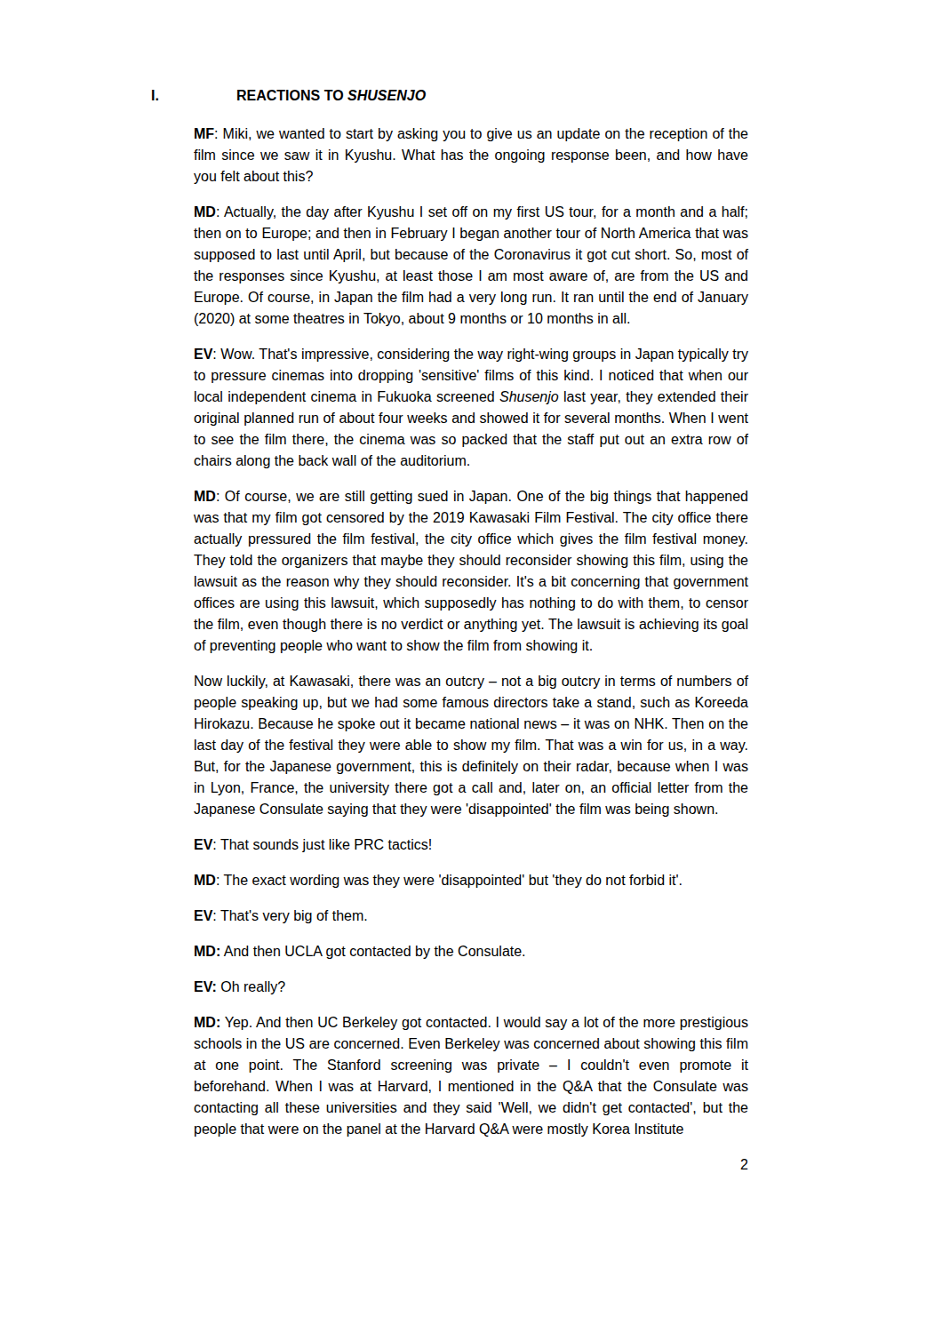I. REACTIONS TO SHUSENJO
MF: Miki, we wanted to start by asking you to give us an update on the reception of the film since we saw it in Kyushu. What has the ongoing response been, and how have you felt about this?
MD: Actually, the day after Kyushu I set off on my first US tour, for a month and a half; then on to Europe; and then in February I began another tour of North America that was supposed to last until April, but because of the Coronavirus it got cut short. So, most of the responses since Kyushu, at least those I am most aware of, are from the US and Europe. Of course, in Japan the film had a very long run. It ran until the end of January (2020) at some theatres in Tokyo, about 9 months or 10 months in all.
EV: Wow. That's impressive, considering the way right-wing groups in Japan typically try to pressure cinemas into dropping 'sensitive' films of this kind. I noticed that when our local independent cinema in Fukuoka screened Shusenjo last year, they extended their original planned run of about four weeks and showed it for several months. When I went to see the film there, the cinema was so packed that the staff put out an extra row of chairs along the back wall of the auditorium.
MD: Of course, we are still getting sued in Japan. One of the big things that happened was that my film got censored by the 2019 Kawasaki Film Festival. The city office there actually pressured the film festival, the city office which gives the film festival money. They told the organizers that maybe they should reconsider showing this film, using the lawsuit as the reason why they should reconsider. It's a bit concerning that government offices are using this lawsuit, which supposedly has nothing to do with them, to censor the film, even though there is no verdict or anything yet. The lawsuit is achieving its goal of preventing people who want to show the film from showing it.
Now luckily, at Kawasaki, there was an outcry – not a big outcry in terms of numbers of people speaking up, but we had some famous directors take a stand, such as Koreeda Hirokazu. Because he spoke out it became national news – it was on NHK. Then on the last day of the festival they were able to show my film. That was a win for us, in a way. But, for the Japanese government, this is definitely on their radar, because when I was in Lyon, France, the university there got a call and, later on, an official letter from the Japanese Consulate saying that they were 'disappointed' the film was being shown.
EV: That sounds just like PRC tactics!
MD: The exact wording was they were 'disappointed' but 'they do not forbid it'.
EV: That's very big of them.
MD: And then UCLA got contacted by the Consulate.
EV: Oh really?
MD: Yep. And then UC Berkeley got contacted. I would say a lot of the more prestigious schools in the US are concerned. Even Berkeley was concerned about showing this film at one point. The Stanford screening was private – I couldn't even promote it beforehand. When I was at Harvard, I mentioned in the Q&A that the Consulate was contacting all these universities and they said 'Well, we didn't get contacted', but the people that were on the panel at the Harvard Q&A were mostly Korea Institute
2